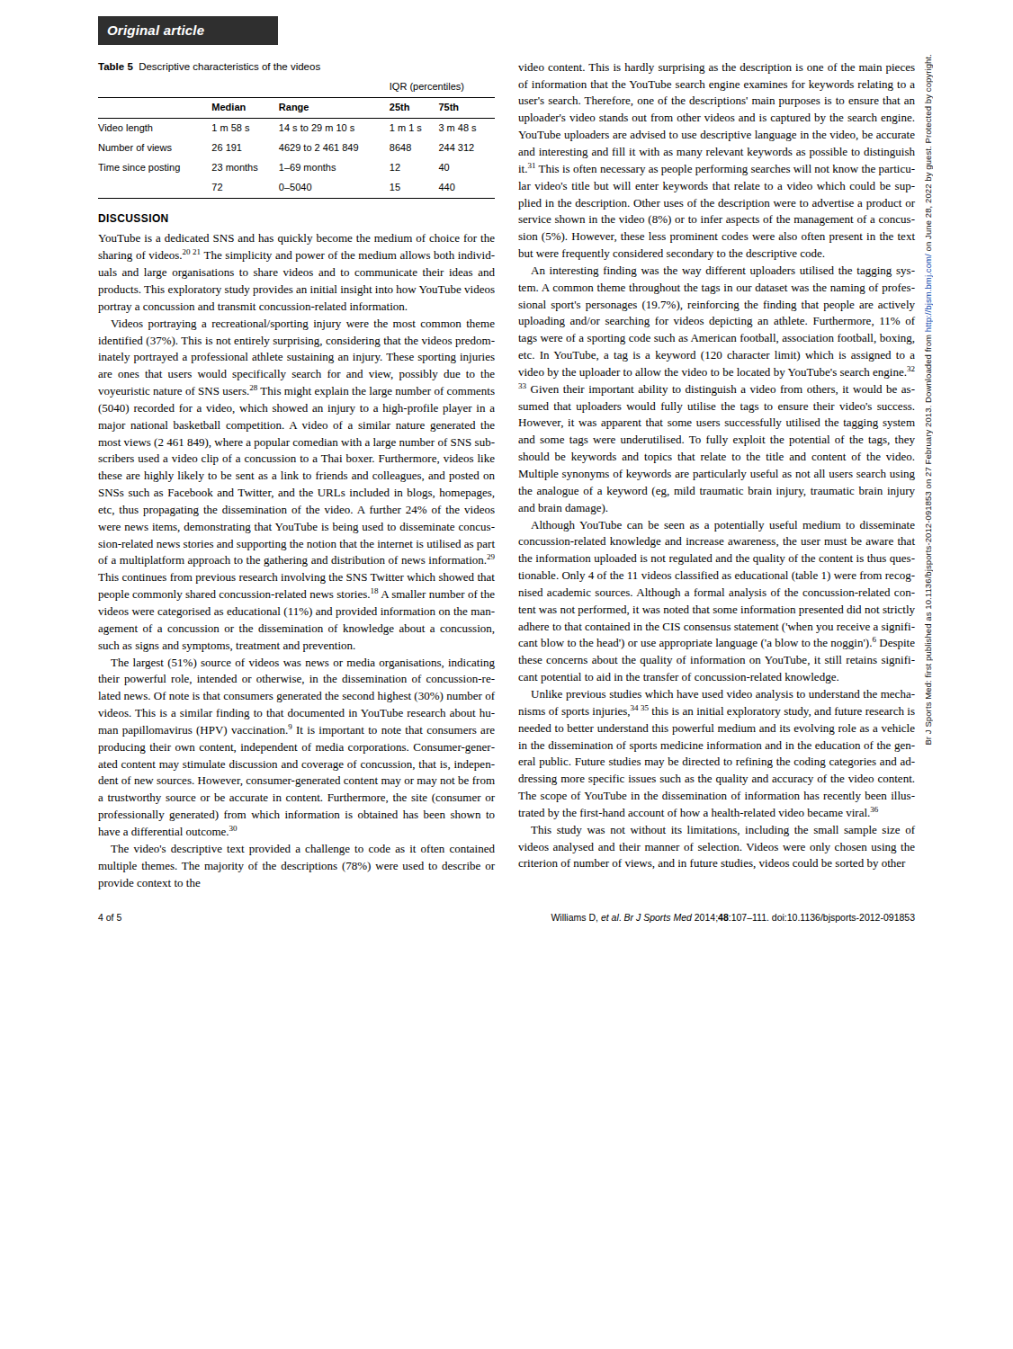Original article
Br J Sports Med: first published as 10.1136/bjsports-2012-091853 on 27 February 2013. Downloaded from http://bjsm.bmj.com/ on June 28, 2022 by guest. Protected by copyright.
Table 5 Descriptive characteristics of the videos
| | | | IQR (percentiles) |
| --- | --- | --- | --- |
| | Median | Range | 25th | 75th |
| Video length | 1 m 58 s | 14 s to 29 m 10 s | 1 m 1 s | 3 m 48 s |
| Number of views | 26 191 | 4629 to 2 461 849 | 8648 | 244 312 |
| Time since posting | 23 months | 1–69 months | 12 | 40 |
| | 72 | 0–5040 | 15 | 440 |
Discussion
YouTube is a dedicated SNS and has quickly become the medium of choice for the sharing of videos.20 21 The simplicity and power of the medium allows both individuals and large organisations to share videos and to communicate their ideas and products. This exploratory study provides an initial insight into how YouTube videos portray a concussion and transmit concussion-related information.
Videos portraying a recreational/sporting injury were the most common theme identified (37%). This is not entirely surprising, considering that the videos predominately portrayed a professional athlete sustaining an injury. These sporting injuries are ones that users would specifically search for and view, possibly due to the voyeuristic nature of SNS users.28 This might explain the large number of comments (5040) recorded for a video, which showed an injury to a high-profile player in a major national basketball competition. A video of a similar nature generated the most views (2 461 849), where a popular comedian with a large number of SNS subscribers used a video clip of a concussion to a Thai boxer. Furthermore, videos like these are highly likely to be sent as a link to friends and colleagues, and posted on SNSs such as Facebook and Twitter, and the URLs included in blogs, homepages, etc, thus propagating the dissemination of the video. A further 24% of the videos were news items, demonstrating that YouTube is being used to disseminate concussion-related news stories and supporting the notion that the internet is utilised as part of a multiplatform approach to the gathering and distribution of news information.29 This continues from previous research involving the SNS Twitter which showed that people commonly shared concussion-related news stories.18 A smaller number of the videos were categorised as educational (11%) and provided information on the management of a concussion or the dissemination of knowledge about a concussion, such as signs and symptoms, treatment and prevention.
The largest (51%) source of videos was news or media organisations, indicating their powerful role, intended or otherwise, in the dissemination of concussion-related news. Of note is that consumers generated the second highest (30%) number of videos. This is a similar finding to that documented in YouTube research about human papillomavirus (HPV) vaccination.9 It is important to note that consumers are producing their own content, independent of media corporations. Consumer-generated content may stimulate discussion and coverage of concussion, that is, independent of new sources. However, consumer-generated content may or may not be from a trustworthy source or be accurate in content. Furthermore, the site (consumer or professionally generated) from which information is obtained has been shown to have a differential outcome.30
The video's descriptive text provided a challenge to code as it often contained multiple themes. The majority of the descriptions (78%) were used to describe or provide context to the
video content. This is hardly surprising as the description is one of the main pieces of information that the YouTube search engine examines for keywords relating to a user's search. Therefore, one of the descriptions' main purposes is to ensure that an uploader's video stands out from other videos and is captured by the search engine. YouTube uploaders are advised to use descriptive language in the video, be accurate and interesting and fill it with as many relevant keywords as possible to distinguish it.31 This is often necessary as people performing searches will not know the particular video's title but will enter keywords that relate to a video which could be supplied in the description. Other uses of the description were to advertise a product or service shown in the video (8%) or to infer aspects of the management of a concussion (5%). However, these less prominent codes were also often present in the text but were frequently considered secondary to the descriptive code.
An interesting finding was the way different uploaders utilised the tagging system. A common theme throughout the tags in our dataset was the naming of professional sport's personages (19.7%), reinforcing the finding that people are actively uploading and/or searching for videos depicting an athlete. Furthermore, 11% of tags were of a sporting code such as American football, association football, boxing, etc. In YouTube, a tag is a keyword (120 character limit) which is assigned to a video by the uploader to allow the video to be located by YouTube's search engine.32 33 Given their important ability to distinguish a video from others, it would be assumed that uploaders would fully utilise the tags to ensure their video's success. However, it was apparent that some users successfully utilised the tagging system and some tags were underutilised. To fully exploit the potential of the tags, they should be keywords and topics that relate to the title and content of the video. Multiple synonyms of keywords are particularly useful as not all users search using the analogue of a keyword (eg, mild traumatic brain injury, traumatic brain injury and brain damage).
Although YouTube can be seen as a potentially useful medium to disseminate concussion-related knowledge and increase awareness, the user must be aware that the information uploaded is not regulated and the quality of the content is thus questionable. Only 4 of the 11 videos classified as educational (table 1) were from recognised academic sources. Although a formal analysis of the concussion-related content was not performed, it was noted that some information presented did not strictly adhere to that contained in the CIS consensus statement ('when you receive a significant blow to the head') or use appropriate language ('a blow to the noggin').6 Despite these concerns about the quality of information on YouTube, it still retains significant potential to aid in the transfer of concussion-related knowledge.
Unlike previous studies which have used video analysis to understand the mechanisms of sports injuries,34 35 this is an initial exploratory study, and future research is needed to better understand this powerful medium and its evolving role as a vehicle in the dissemination of sports medicine information and in the education of the general public. Future studies may be directed to refining the coding categories and addressing more specific issues such as the quality and accuracy of the video content. The scope of YouTube in the dissemination of information has recently been illustrated by the first-hand account of how a health-related video became viral.36
This study was not without its limitations, including the small sample size of videos analysed and their manner of selection. Videos were only chosen using the criterion of number of views, and in future studies, videos could be sorted by other
4 of 5
Williams D, et al. Br J Sports Med 2014;48:107–111. doi:10.1136/bjsports-2012-091853